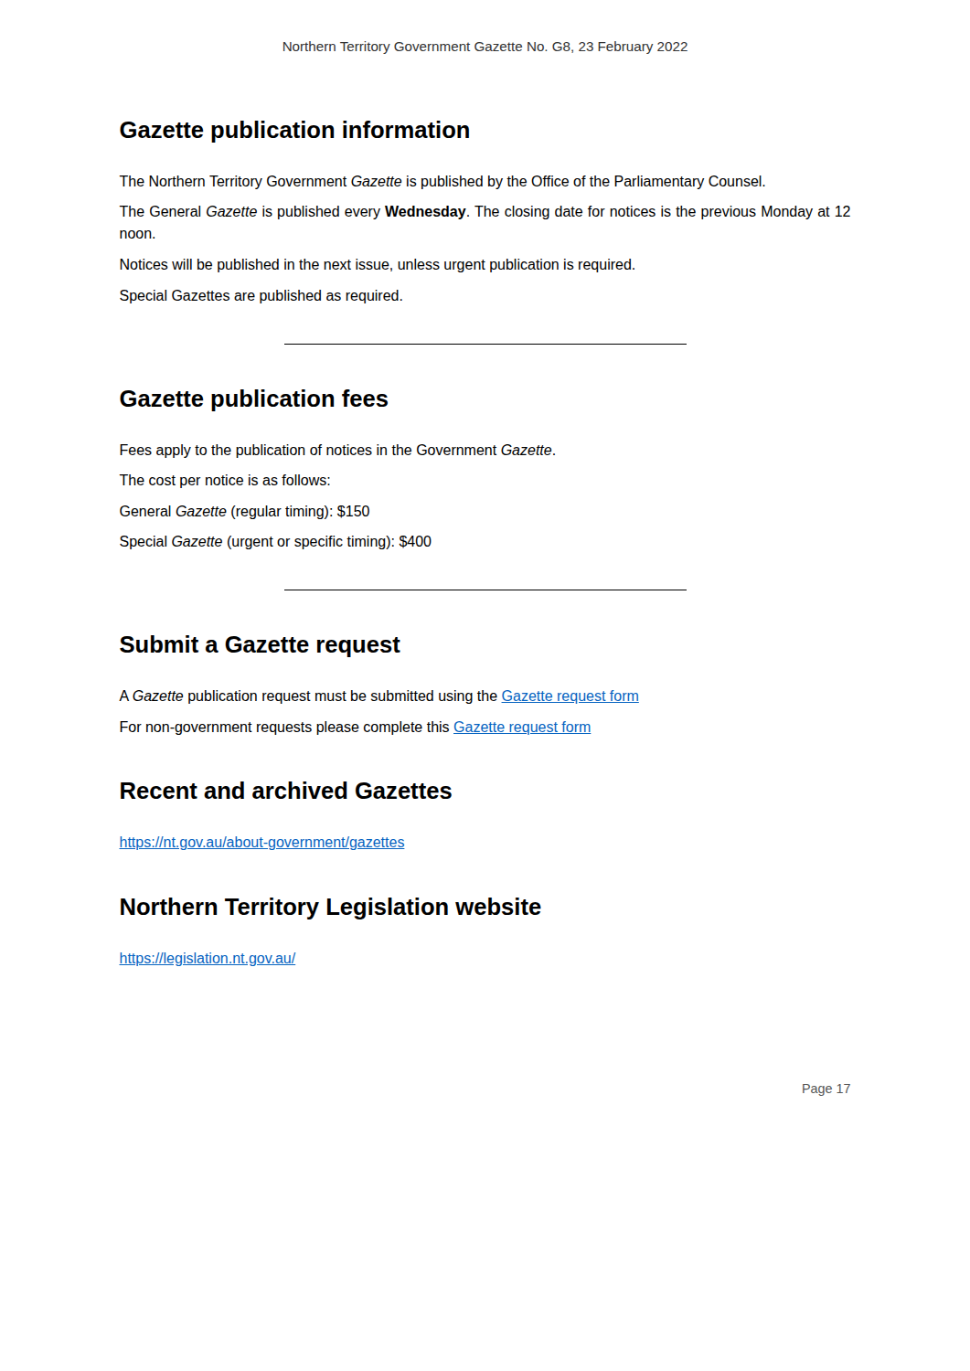Northern Territory Government Gazette No. G8, 23 February 2022
Gazette publication information
The Northern Territory Government Gazette is published by the Office of the Parliamentary Counsel.
The General Gazette is published every Wednesday. The closing date for notices is the previous Monday at 12 noon.
Notices will be published in the next issue, unless urgent publication is required.
Special Gazettes are published as required.
Gazette publication fees
Fees apply to the publication of notices in the Government Gazette.
The cost per notice is as follows:
General Gazette (regular timing): $150
Special Gazette (urgent or specific timing): $400
Submit a Gazette request
A Gazette publication request must be submitted using the Gazette request form
For non-government requests please complete this Gazette request form
Recent and archived Gazettes
https://nt.gov.au/about-government/gazettes
Northern Territory Legislation website
https://legislation.nt.gov.au/
Page 17